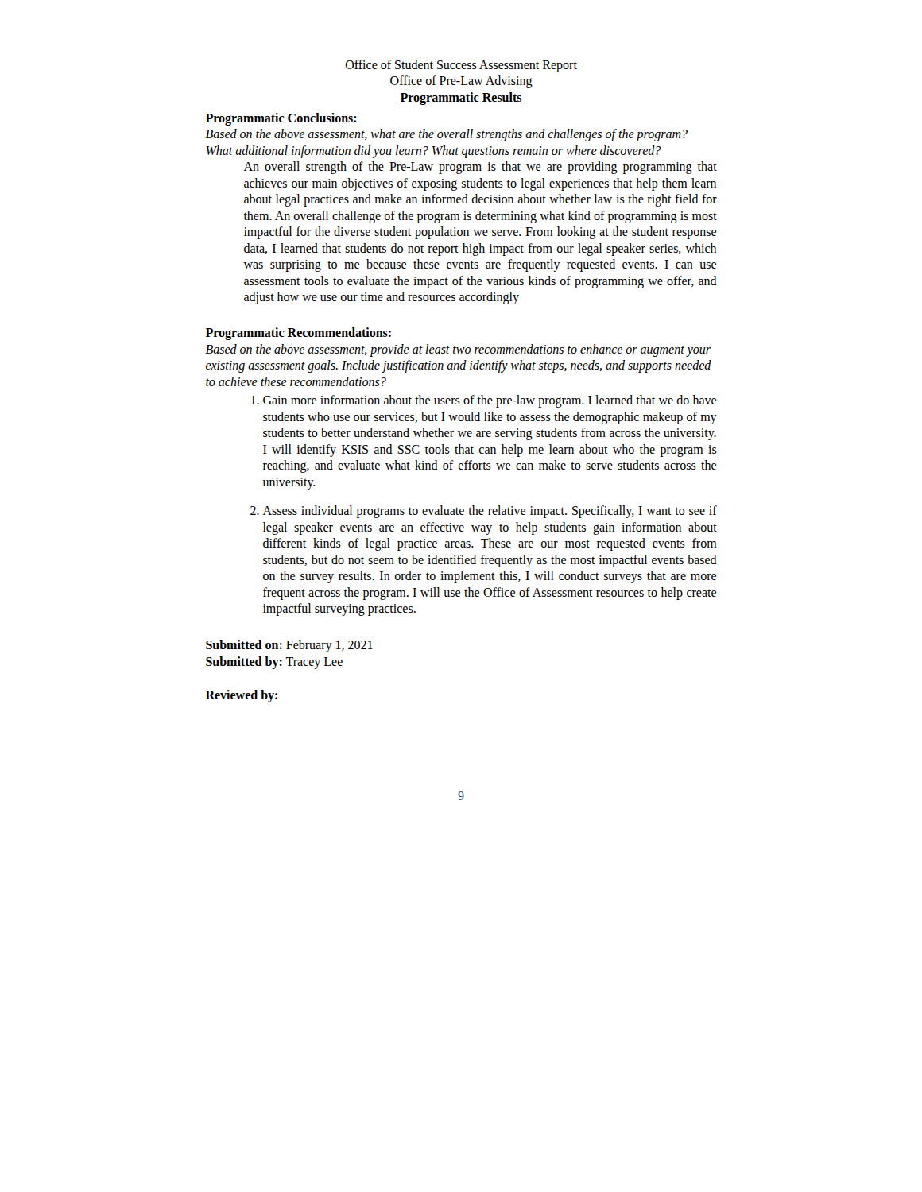Office of Student Success Assessment Report
Office of Pre-Law Advising
Programmatic Results
Programmatic Conclusions:
Based on the above assessment, what are the overall strengths and challenges of the program? What additional information did you learn? What questions remain or where discovered?
An overall strength of the Pre-Law program is that we are providing programming that achieves our main objectives of exposing students to legal experiences that help them learn about legal practices and make an informed decision about whether law is the right field for them. An overall challenge of the program is determining what kind of programming is most impactful for the diverse student population we serve. From looking at the student response data, I learned that students do not report high impact from our legal speaker series, which was surprising to me because these events are frequently requested events. I can use assessment tools to evaluate the impact of the various kinds of programming we offer, and adjust how we use our time and resources accordingly
Programmatic Recommendations:
Based on the above assessment, provide at least two recommendations to enhance or augment your existing assessment goals. Include justification and identify what steps, needs, and supports needed to achieve these recommendations?
Gain more information about the users of the pre-law program. I learned that we do have students who use our services, but I would like to assess the demographic makeup of my students to better understand whether we are serving students from across the university. I will identify KSIS and SSC tools that can help me learn about who the program is reaching, and evaluate what kind of efforts we can make to serve students across the university.
Assess individual programs to evaluate the relative impact. Specifically, I want to see if legal speaker events are an effective way to help students gain information about different kinds of legal practice areas. These are our most requested events from students, but do not seem to be identified frequently as the most impactful events based on the survey results. In order to implement this, I will conduct surveys that are more frequent across the program. I will use the Office of Assessment resources to help create impactful surveying practices.
Submitted on: February 1, 2021
Submitted by: Tracey Lee
Reviewed by:
9